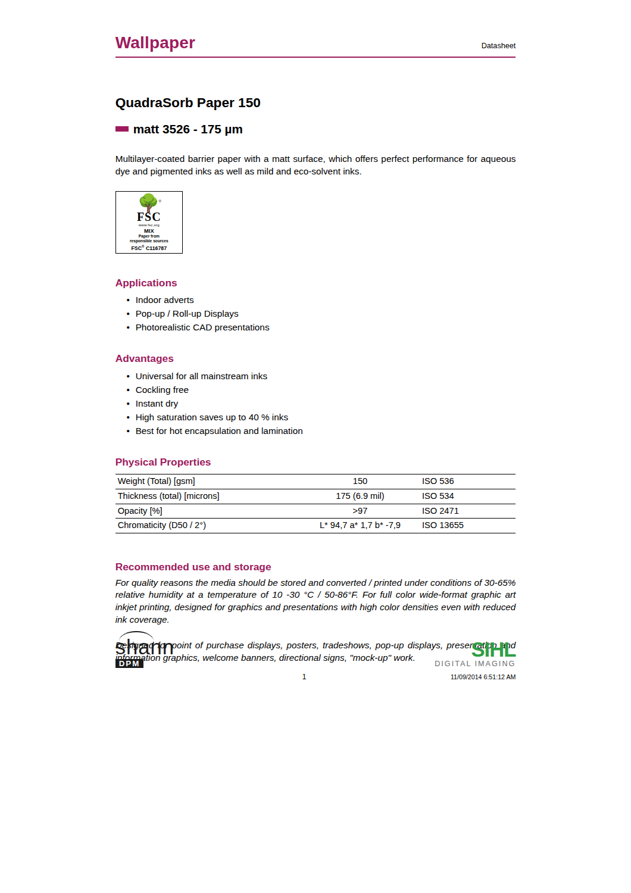Wallpaper
Datasheet
QuadraSorb Paper 150
matt 3526 - 175 µm
Multilayer-coated barrier paper with a matt surface, which offers perfect performance for aqueous dye and pigmented inks as well as mild and eco-solvent inks.
🌳®
FSC
www.fsc.org
MIX
Paper from
responsible sources
FSC® C116787
Applications
Indoor adverts
Pop-up / Roll-up Displays
Photorealistic CAD presentations
Advantages
Universal for all mainstream inks
Cockling free
Instant dry
High saturation saves up to 40 % inks
Best for hot encapsulation and lamination
Physical Properties
| Weight (Total) [gsm] | 150 | ISO 536 |
| Thickness (total) [microns] | 175 (6.9 mil) | ISO 534 |
| Opacity [%] | >97 | ISO 2471 |
| Chromaticity (D50 / 2°) | L* 94,7 a* 1,7 b* -7,9 | ISO 13655 |
Recommended use and storage
For quality reasons the media should be stored and converted / printed under conditions of 30-65% relative humidity at a temperature of 10 -30 °C / 50-86°F. For full color wide-format graphic art inkjet printing, designed for graphics and presentations with high color densities even with reduced ink coverage.
Designed for point of purchase displays, posters, tradeshows, pop-up displays, presentation and information graphics, welcome banners, directional signs, "mock-up" work.
shann
DPM
SIHL
DIGITAL IMAGING
1
11/09/2014 6:51:12 AM